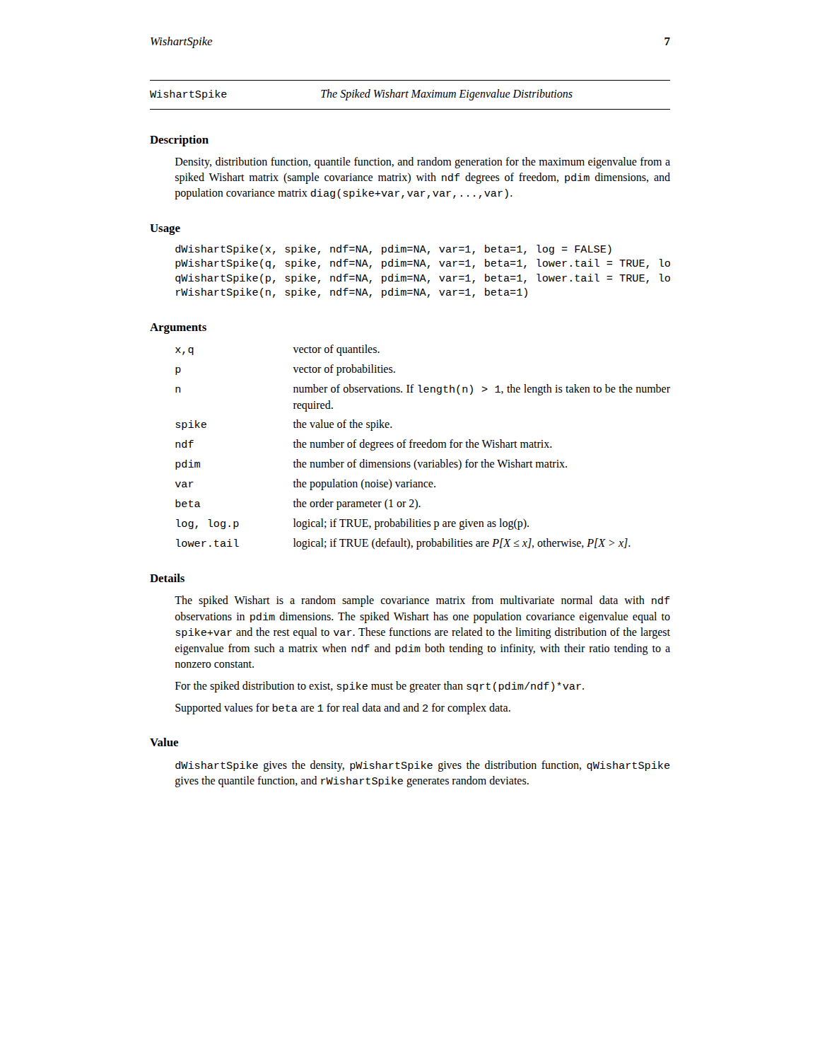WishartSpike 7
WishartSpike The Spiked Wishart Maximum Eigenvalue Distributions
Description
Density, distribution function, quantile function, and random generation for the maximum eigenvalue from a spiked Wishart matrix (sample covariance matrix) with ndf degrees of freedom, pdim dimensions, and population covariance matrix diag(spike+var,var,var,...,var).
Usage
dWishartSpike(x, spike, ndf=NA, pdim=NA, var=1, beta=1, log = FALSE)
pWishartSpike(q, spike, ndf=NA, pdim=NA, var=1, beta=1, lower.tail = TRUE, log.p = FALSE)
qWishartSpike(p, spike, ndf=NA, pdim=NA, var=1, beta=1, lower.tail = TRUE, log.p = FALSE)
rWishartSpike(n, spike, ndf=NA, pdim=NA, var=1, beta=1)
Arguments
x,q
vector of quantiles.
p
vector of probabilities.
n
number of observations. If length(n) > 1, the length is taken to be the number required.
spike
the value of the spike.
ndf
the number of degrees of freedom for the Wishart matrix.
pdim
the number of dimensions (variables) for the Wishart matrix.
var
the population (noise) variance.
beta
the order parameter (1 or 2).
log, log.p
logical; if TRUE, probabilities p are given as log(p).
lower.tail
logical; if TRUE (default), probabilities are P[X ≤ x], otherwise, P[X > x].
Details
The spiked Wishart is a random sample covariance matrix from multivariate normal data with ndf observations in pdim dimensions. The spiked Wishart has one population covariance eigenvalue equal to spike+var and the rest equal to var. These functions are related to the limiting distribution of the largest eigenvalue from such a matrix when ndf and pdim both tending to infinity, with their ratio tending to a nonzero constant.
For the spiked distribution to exist, spike must be greater than sqrt(pdim/ndf)*var.
Supported values for beta are 1 for real data and and 2 for complex data.
Value
dWishartSpike gives the density, pWishartSpike gives the distribution function, qWishartSpike gives the quantile function, and rWishartSpike generates random deviates.